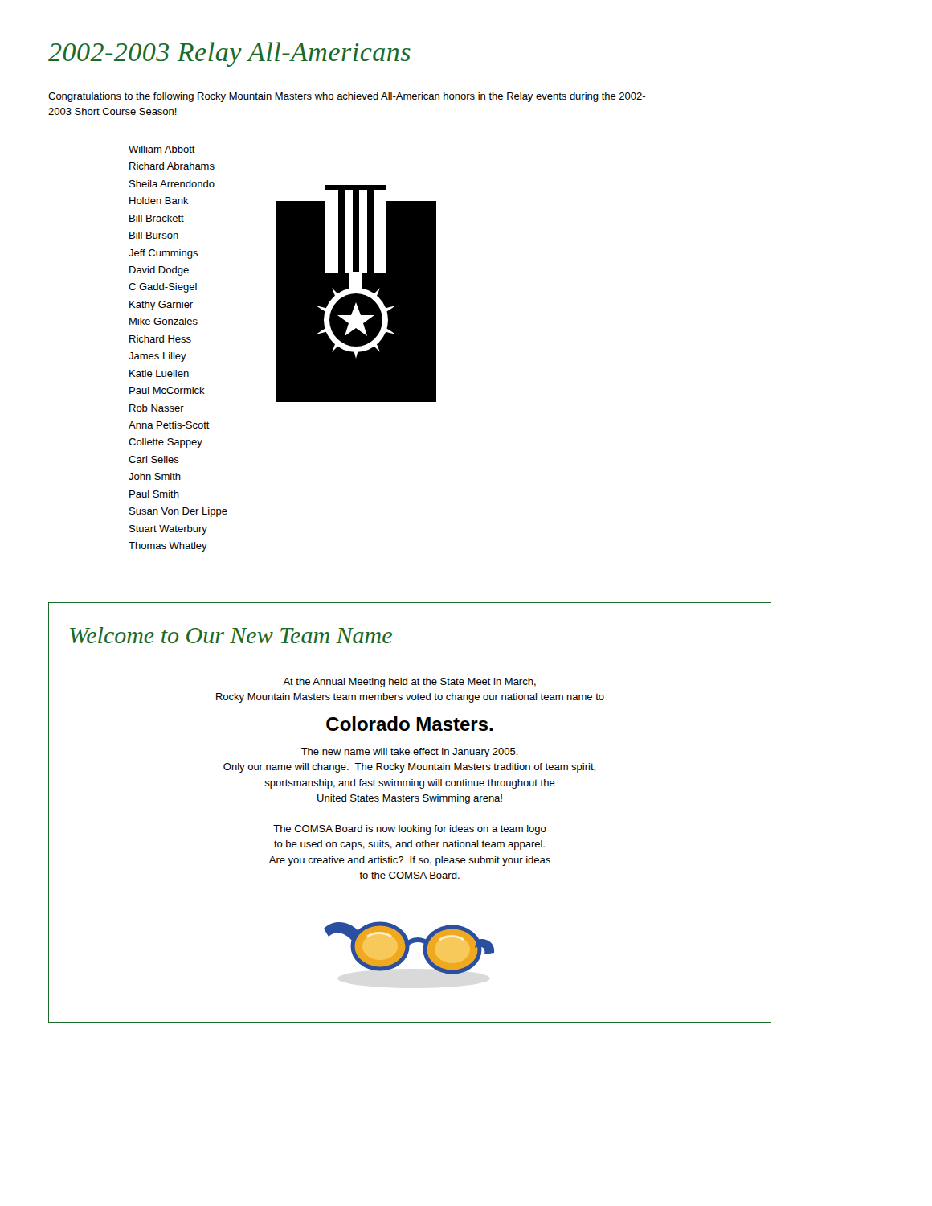2002-2003 Relay All-Americans
Congratulations to the following Rocky Mountain Masters who achieved All-American honors in the Relay events during the 2002-2003 Short Course Season!
William Abbott
Richard Abrahams
Sheila Arrendondo
Holden Bank
Bill Brackett
Bill Burson
Jeff Cummings
David Dodge
C Gadd-Siegel
Kathy Garnier
Mike Gonzales
Richard Hess
James Lilley
Katie Luellen
Paul McCormick
Rob Nasser
Anna Pettis-Scott
Collette Sappey
Carl Selles
John Smith
Paul Smith
Susan Von Der Lippe
Stuart Waterbury
Thomas Whatley
Welcome to Our New Team Name
At the Annual Meeting held at the State Meet in March,
Rocky Mountain Masters team members voted to change our national team name to
Colorado Masters.
The new name will take effect in January 2005.
Only our name will change. The Rocky Mountain Masters tradition of team spirit,
sportsmanship, and fast swimming will continue throughout the
United States Masters Swimming arena!
The COMSA Board is now looking for ideas on a team logo
to be used on caps, suits, and other national team apparel.
Are you creative and artistic? If so, please submit your ideas
to the COMSA Board.